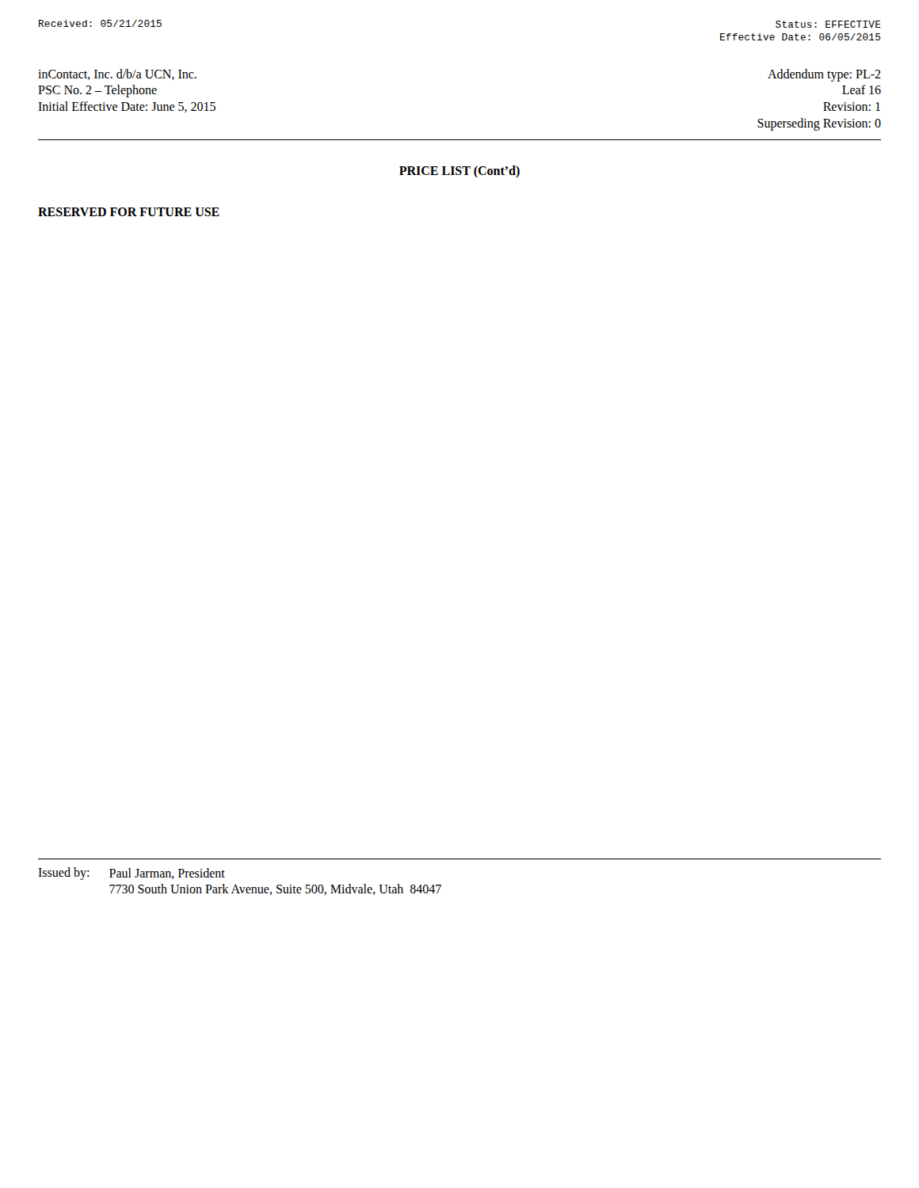Received: 05/21/2015
Status: EFFECTIVE
Effective Date: 06/05/2015
inContact, Inc. d/b/a UCN, Inc.
PSC No. 2 – Telephone
Initial Effective Date: June 5, 2015
Addendum type: PL-2
Leaf 16
Revision: 1
Superseding Revision: 0
PRICE LIST (Cont’d)
RESERVED FOR FUTURE USE
Issued by:
Paul Jarman, President
7730 South Union Park Avenue, Suite 500, Midvale, Utah 84047